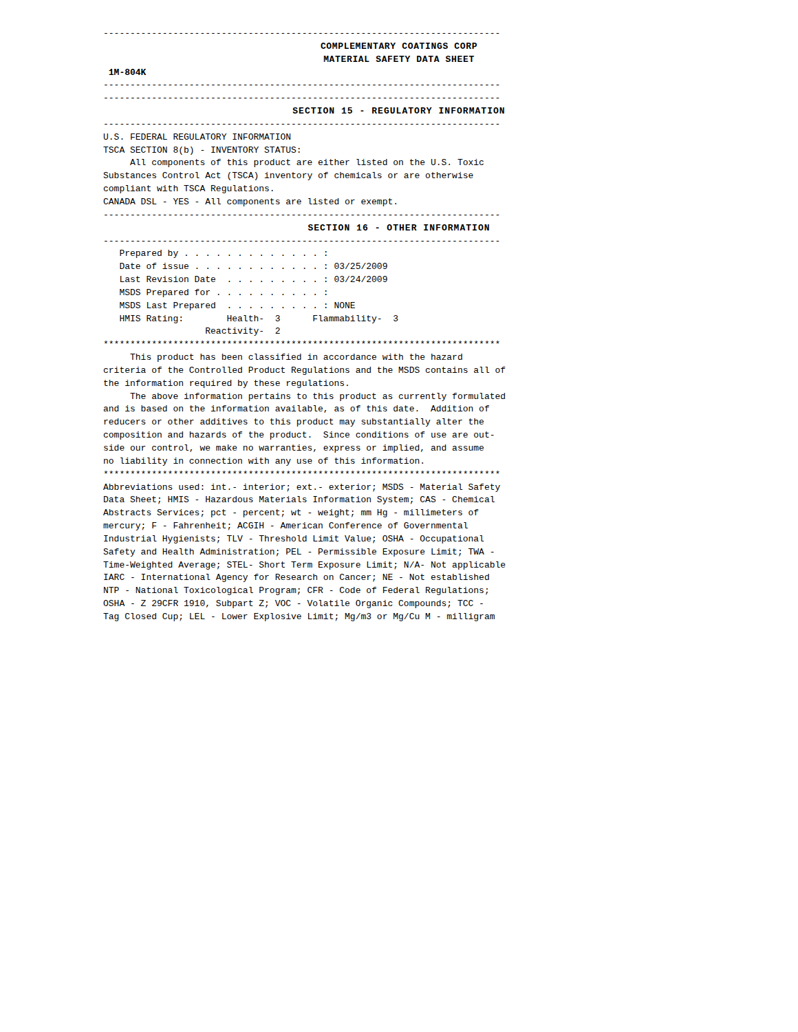--------------------------------------------------------------------------
COMPLEMENTARY COATINGS CORP
MATERIAL SAFETY DATA SHEET
1M-804K
--------------------------------------------------------------------------
--------------------------------------------------------------------------
SECTION 15 - REGULATORY INFORMATION
--------------------------------------------------------------------------
U.S. FEDERAL REGULATORY INFORMATION
TSCA SECTION 8(b) - INVENTORY STATUS:
     All components of this product are either listed on the U.S. Toxic
Substances Control Act (TSCA) inventory of chemicals or are otherwise
compliant with TSCA Regulations.
CANADA DSL - YES - All components are listed or exempt.
--------------------------------------------------------------------------
SECTION 16 - OTHER INFORMATION
--------------------------------------------------------------------------
   Prepared by . . . . . . . . . . . . . :
   Date of issue . . . . . . . . . . . . : 03/25/2009
   Last Revision Date  . . . . . . . . . : 03/24/2009
   MSDS Prepared for . . . . . . . . . . :
   MSDS Last Prepared  . . . . . . . . . : NONE
   HMIS Rating:        Health-  3      Flammability-  3
                   Reactivity-  2
**************************************************************************
     This product has been classified in accordance with the hazard
criteria of the Controlled Product Regulations and the MSDS contains all of
the information required by these regulations.
     The above information pertains to this product as currently formulated
and is based on the information available, as of this date.  Addition of
reducers or other additives to this product may substantially alter the
composition and hazards of the product.  Since conditions of use are out-
side our control, we make no warranties, express or implied, and assume
no liability in connection with any use of this information.
**************************************************************************
Abbreviations used: int.- interior; ext.- exterior; MSDS - Material Safety
Data Sheet; HMIS - Hazardous Materials Information System; CAS - Chemical
Abstracts Services; pct - percent; wt - weight; mm Hg - millimeters of
mercury; F - Fahrenheit; ACGIH - American Conference of Governmental
Industrial Hygienists; TLV - Threshold Limit Value; OSHA - Occupational
Safety and Health Administration; PEL - Permissible Exposure Limit; TWA -
Time-Weighted Average; STEL- Short Term Exposure Limit; N/A- Not applicable
IARC - International Agency for Research on Cancer; NE - Not established
NTP - National Toxicological Program; CFR - Code of Federal Regulations;
OSHA - Z 29CFR 1910, Subpart Z; VOC - Volatile Organic Compounds; TCC -
Tag Closed Cup; LEL - Lower Explosive Limit; Mg/m3 or Mg/Cu M - milligram